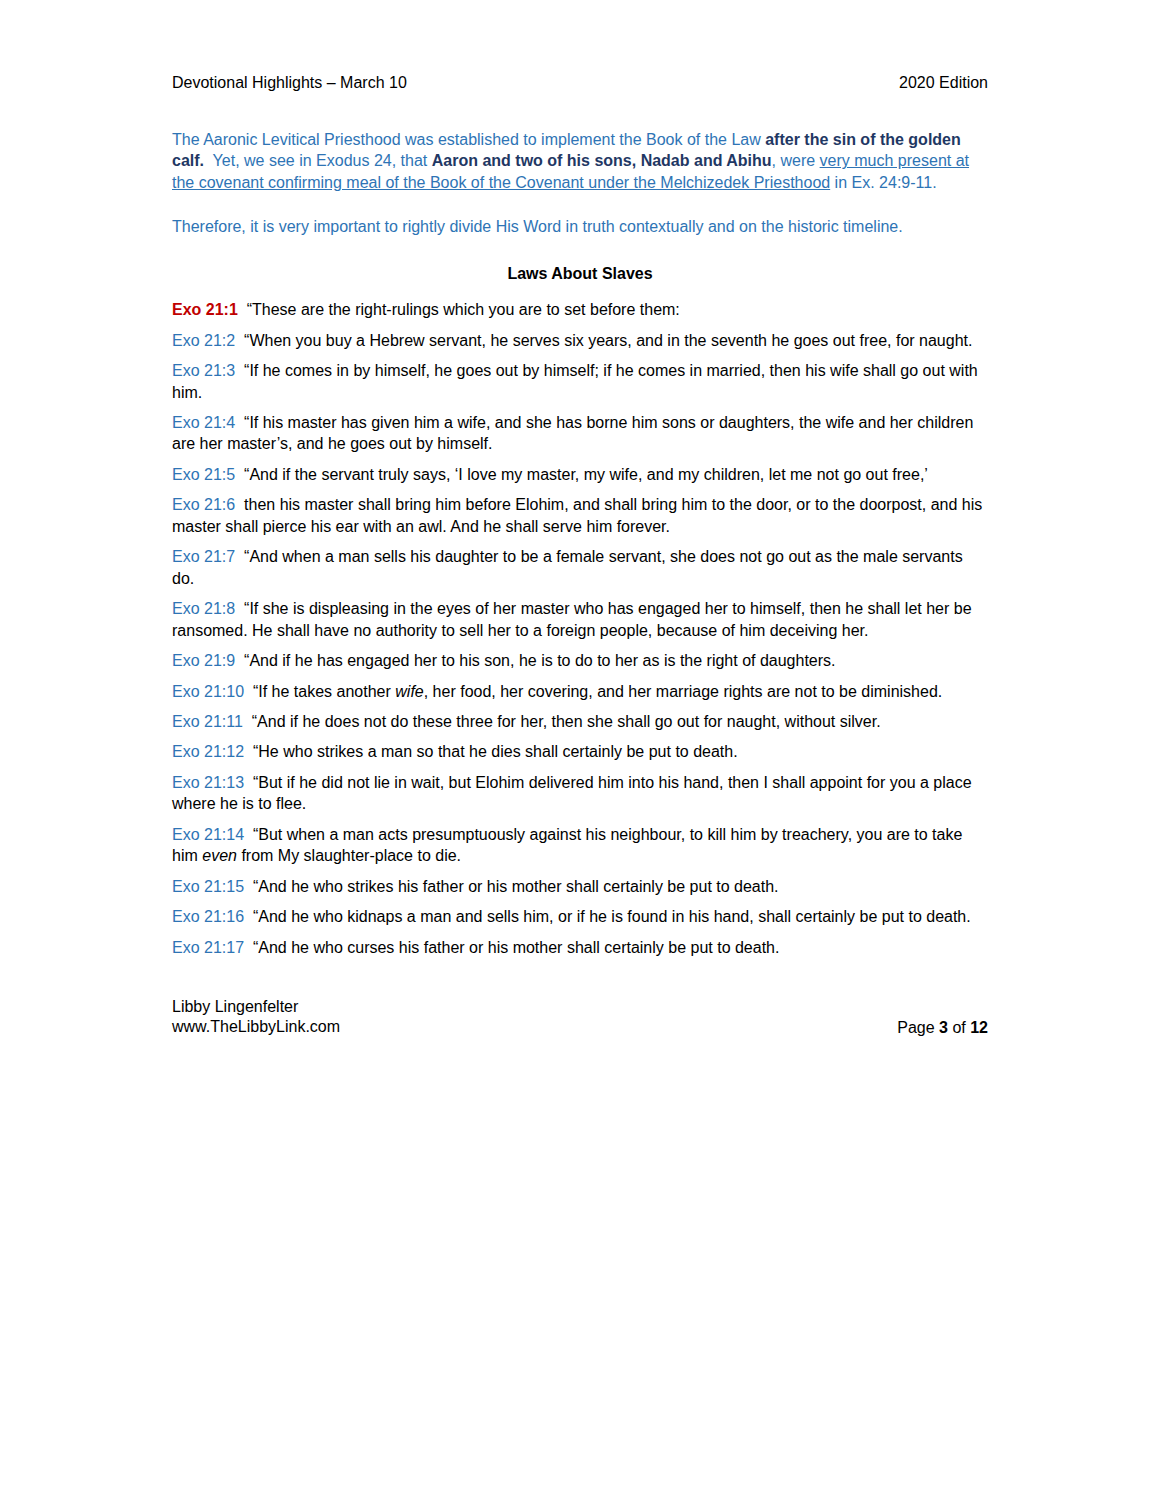Devotional Highlights – March 10 2020 Edition
The Aaronic Levitical Priesthood was established to implement the Book of the Law after the sin of the golden calf. Yet, we see in Exodus 24, that Aaron and two of his sons, Nadab and Abihu, were very much present at the covenant confirming meal of the Book of the Covenant under the Melchizedek Priesthood in Ex. 24:9-11.
Therefore, it is very important to rightly divide His Word in truth contextually and on the historic timeline.
Laws About Slaves
Exo 21:1 “These are the right-rulings which you are to set before them:
Exo 21:2 “When you buy a Hebrew servant, he serves six years, and in the seventh he goes out free, for naught.
Exo 21:3 “If he comes in by himself, he goes out by himself; if he comes in married, then his wife shall go out with him.
Exo 21:4 “If his master has given him a wife, and she has borne him sons or daughters, the wife and her children are her master’s, and he goes out by himself.
Exo 21:5 “And if the servant truly says, ‘I love my master, my wife, and my children, let me not go out free,’
Exo 21:6 then his master shall bring him before Elohim, and shall bring him to the door, or to the doorpost, and his master shall pierce his ear with an awl. And he shall serve him forever.
Exo 21:7 “And when a man sells his daughter to be a female servant, she does not go out as the male servants do.
Exo 21:8 “If she is displeasing in the eyes of her master who has engaged her to himself, then he shall let her be ransomed. He shall have no authority to sell her to a foreign people, because of him deceiving her.
Exo 21:9 “And if he has engaged her to his son, he is to do to her as is the right of daughters.
Exo 21:10 “If he takes another wife, her food, her covering, and her marriage rights are not to be diminished.
Exo 21:11 “And if he does not do these three for her, then she shall go out for naught, without silver.
Exo 21:12 “He who strikes a man so that he dies shall certainly be put to death.
Exo 21:13 “But if he did not lie in wait, but Elohim delivered him into his hand, then I shall appoint for you a place where he is to flee.
Exo 21:14 “But when a man acts presumptuously against his neighbour, to kill him by treachery, you are to take him even from My slaughter-place to die.
Exo 21:15 “And he who strikes his father or his mother shall certainly be put to death.
Exo 21:16 “And he who kidnaps a man and sells him, or if he is found in his hand, shall certainly be put to death.
Exo 21:17 “And he who curses his father or his mother shall certainly be put to death.
Libby Lingenfelter
www.TheLibbyLink.com
Page 3 of 12